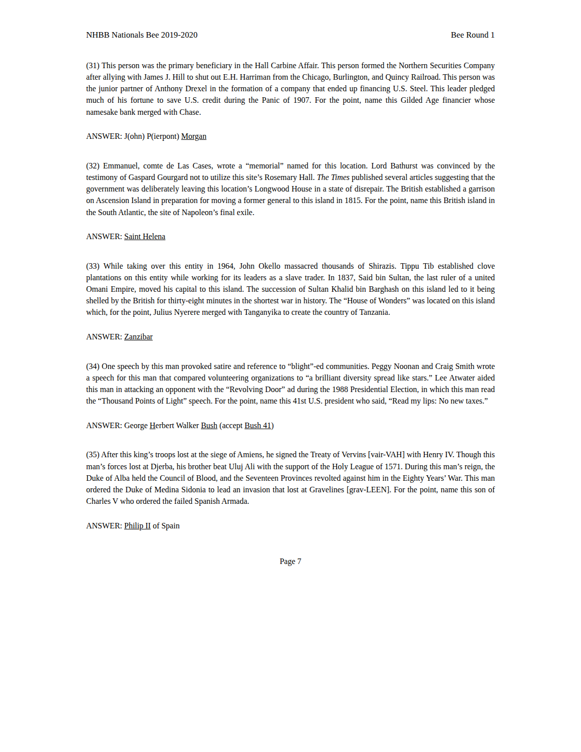NHBB Nationals Bee 2019-2020 Bee Round 1
(31) This person was the primary beneficiary in the Hall Carbine Affair. This person formed the Northern Securities Company after allying with James J. Hill to shut out E.H. Harriman from the Chicago, Burlington, and Quincy Railroad. This person was the junior partner of Anthony Drexel in the formation of a company that ended up financing U.S. Steel. This leader pledged much of his fortune to save U.S. credit during the Panic of 1907. For the point, name this Gilded Age financier whose namesake bank merged with Chase.
ANSWER: J(ohn) P(ierpont) Morgan
(32) Emmanuel, comte de Las Cases, wrote a “memorial” named for this location. Lord Bathurst was convinced by the testimony of Gaspard Gourgard not to utilize this site’s Rosemary Hall. The Times published several articles suggesting that the government was deliberately leaving this location’s Longwood House in a state of disrepair. The British established a garrison on Ascension Island in preparation for moving a former general to this island in 1815. For the point, name this British island in the South Atlantic, the site of Napoleon’s final exile.
ANSWER: Saint Helena
(33) While taking over this entity in 1964, John Okello massacred thousands of Shirazis. Tippu Tib established clove plantations on this entity while working for its leaders as a slave trader. In 1837, Said bin Sultan, the last ruler of a united Omani Empire, moved his capital to this island. The succession of Sultan Khalid bin Barghash on this island led to it being shelled by the British for thirty-eight minutes in the shortest war in history. The “House of Wonders” was located on this island which, for the point, Julius Nyerere merged with Tanganyika to create the country of Tanzania.
ANSWER: Zanzibar
(34) One speech by this man provoked satire and reference to “blight”-ed communities. Peggy Noonan and Craig Smith wrote a speech for this man that compared volunteering organizations to “a brilliant diversity spread like stars.” Lee Atwater aided this man in attacking an opponent with the “Revolving Door” ad during the 1988 Presidential Election, in which this man read the “Thousand Points of Light” speech. For the point, name this 41st U.S. president who said, “Read my lips: No new taxes.”
ANSWER: George Herbert Walker Bush (accept Bush 41)
(35) After this king’s troops lost at the siege of Amiens, he signed the Treaty of Vervins [vair-VAH] with Henry IV. Though this man’s forces lost at Djerba, his brother beat Uluj Ali with the support of the Holy League of 1571. During this man’s reign, the Duke of Alba held the Council of Blood, and the Seventeen Provinces revolted against him in the Eighty Years’ War. This man ordered the Duke of Medina Sidonia to lead an invasion that lost at Gravelines [grav-LEEN]. For the point, name this son of Charles V who ordered the failed Spanish Armada.
ANSWER: Philip II of Spain
Page 7